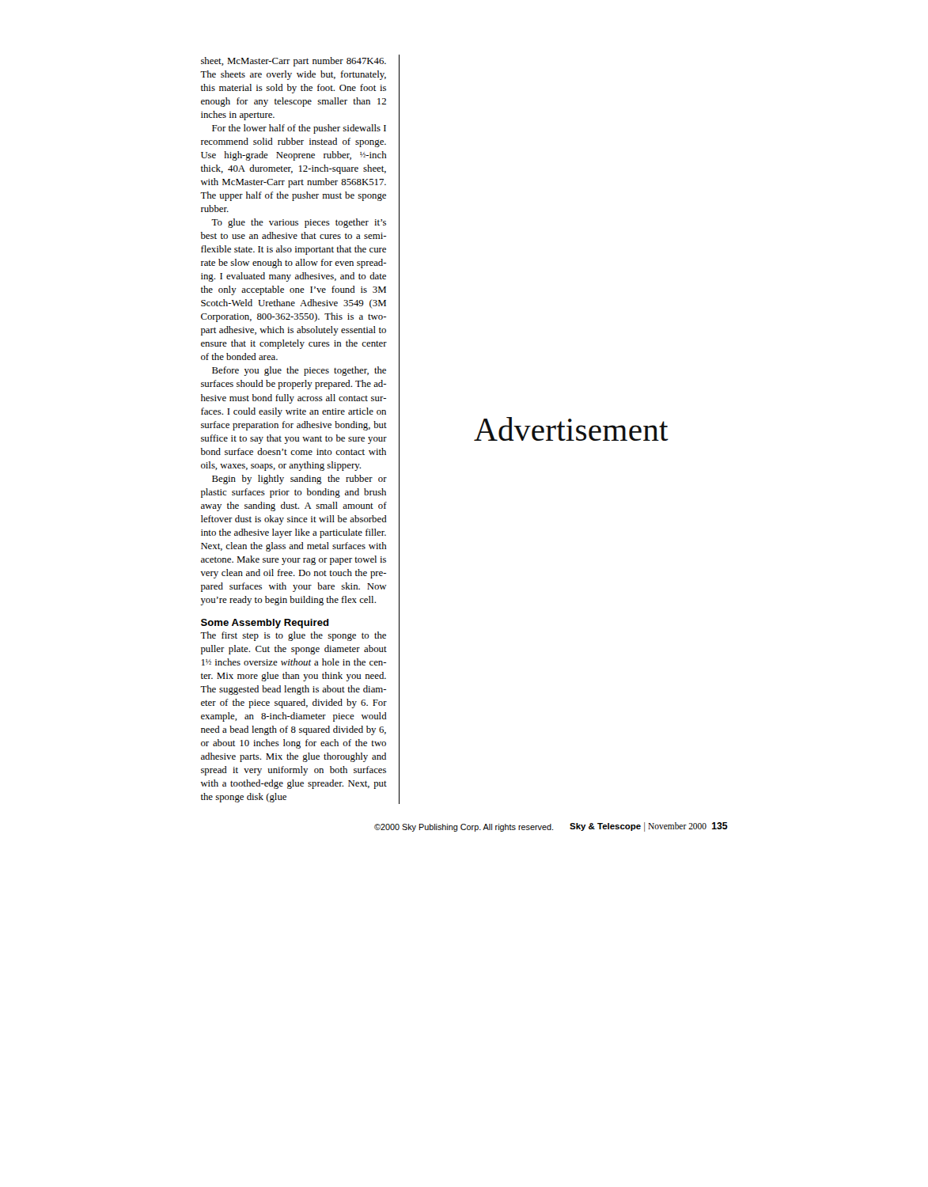sheet, McMaster-Carr part number 8647K46. The sheets are overly wide but, fortunately, this material is sold by the foot. One foot is enough for any telescope smaller than 12 inches in aperture.
For the lower half of the pusher sidewalls I recommend solid rubber instead of sponge. Use high-grade Neoprene rubber, ½-inch thick, 40A durometer, 12-inch-square sheet, with McMaster-Carr part number 8568K517. The upper half of the pusher must be sponge rubber.
To glue the various pieces together it’s best to use an adhesive that cures to a semiflexible state. It is also important that the cure rate be slow enough to allow for even spreading. I evaluated many adhesives, and to date the only acceptable one I’ve found is 3M Scotch-Weld Urethane Adhesive 3549 (3M Corporation, 800-362-3550). This is a two-part adhesive, which is absolutely essential to ensure that it completely cures in the center of the bonded area.
Before you glue the pieces together, the surfaces should be properly prepared. The adhesive must bond fully across all contact surfaces. I could easily write an entire article on surface preparation for adhesive bonding, but suffice it to say that you want to be sure your bond surface doesn’t come into contact with oils, waxes, soaps, or anything slippery.
Begin by lightly sanding the rubber or plastic surfaces prior to bonding and brush away the sanding dust. A small amount of leftover dust is okay since it will be absorbed into the adhesive layer like a particulate filler. Next, clean the glass and metal surfaces with acetone. Make sure your rag or paper towel is very clean and oil free. Do not touch the prepared surfaces with your bare skin. Now you’re ready to begin building the flex cell.
Some Assembly Required
The first step is to glue the sponge to the puller plate. Cut the sponge diameter about 1½ inches oversize without a hole in the center. Mix more glue than you think you need. The suggested bead length is about the diameter of the piece squared, divided by 6. For example, an 8-inch-diameter piece would need a bead length of 8 squared divided by 6, or about 10 inches long for each of the two adhesive parts. Mix the glue thoroughly and spread it very uniformly on both surfaces with a toothed-edge glue spreader. Next, put the sponge disk (glue
Advertisement
©2000 Sky Publishing Corp. All rights reserved. Sky & Telescope|November 2000135